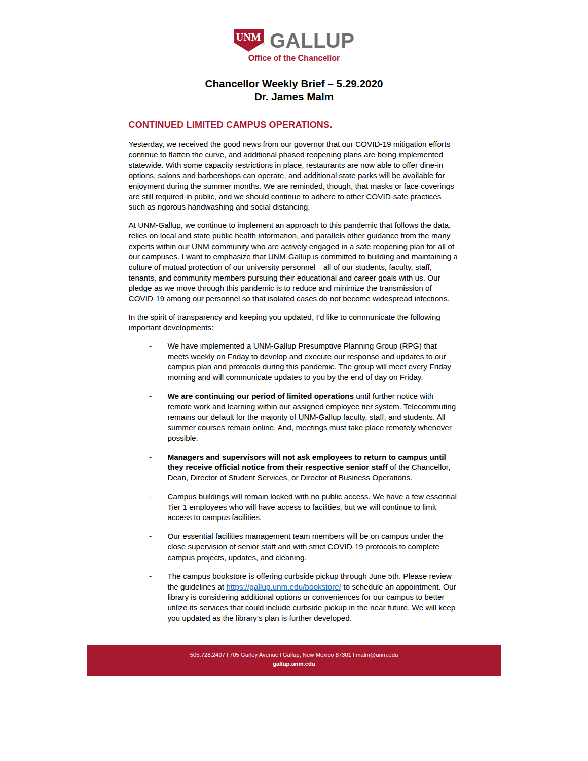UNM ® GALLUP
Office of the Chancellor
Chancellor Weekly Brief – 5.29.2020 Dr. James Malm
CONTINUED LIMITED CAMPUS OPERATIONS.
Yesterday, we received the good news from our governor that our COVID-19 mitigation efforts continue to flatten the curve, and additional phased reopening plans are being implemented statewide. With some capacity restrictions in place, restaurants are now able to offer dine-in options, salons and barbershops can operate, and additional state parks will be available for enjoyment during the summer months. We are reminded, though, that masks or face coverings are still required in public, and we should continue to adhere to other COVID-safe practices such as rigorous handwashing and social distancing.
At UNM-Gallup, we continue to implement an approach to this pandemic that follows the data, relies on local and state public health information, and parallels other guidance from the many experts within our UNM community who are actively engaged in a safe reopening plan for all of our campuses. I want to emphasize that UNM-Gallup is committed to building and maintaining a culture of mutual protection of our university personnel—all of our students, faculty, staff, tenants, and community members pursuing their educational and career goals with us. Our pledge as we move through this pandemic is to reduce and minimize the transmission of COVID-19 among our personnel so that isolated cases do not become widespread infections.
In the spirit of transparency and keeping you updated, I’d like to communicate the following important developments:
We have implemented a UNM-Gallup Presumptive Planning Group (RPG) that meets weekly on Friday to develop and execute our response and updates to our campus plan and protocols during this pandemic. The group will meet every Friday morning and will communicate updates to you by the end of day on Friday.
We are continuing our period of limited operations until further notice with remote work and learning within our assigned employee tier system. Telecommuting remains our default for the majority of UNM-Gallup faculty, staff, and students. All summer courses remain online. And, meetings must take place remotely whenever possible.
Managers and supervisors will not ask employees to return to campus until they receive official notice from their respective senior staff of the Chancellor, Dean, Director of Student Services, or Director of Business Operations.
Campus buildings will remain locked with no public access. We have a few essential Tier 1 employees who will have access to facilities, but we will continue to limit access to campus facilities.
Our essential facilities management team members will be on campus under the close supervision of senior staff and with strict COVID-19 protocols to complete campus projects, updates, and cleaning.
The campus bookstore is offering curbside pickup through June 5th. Please review the guidelines at https://gallup.unm.edu/bookstore/ to schedule an appointment. Our library is considering additional options or conveniences for our campus to better utilize its services that could include curbside pickup in the near future. We will keep you updated as the library’s plan is further developed.
505.728.2407 l 705 Gurley Avenue l Gallup, New Mexico 87301 l malm@unm.edu
gallup.unm.edu